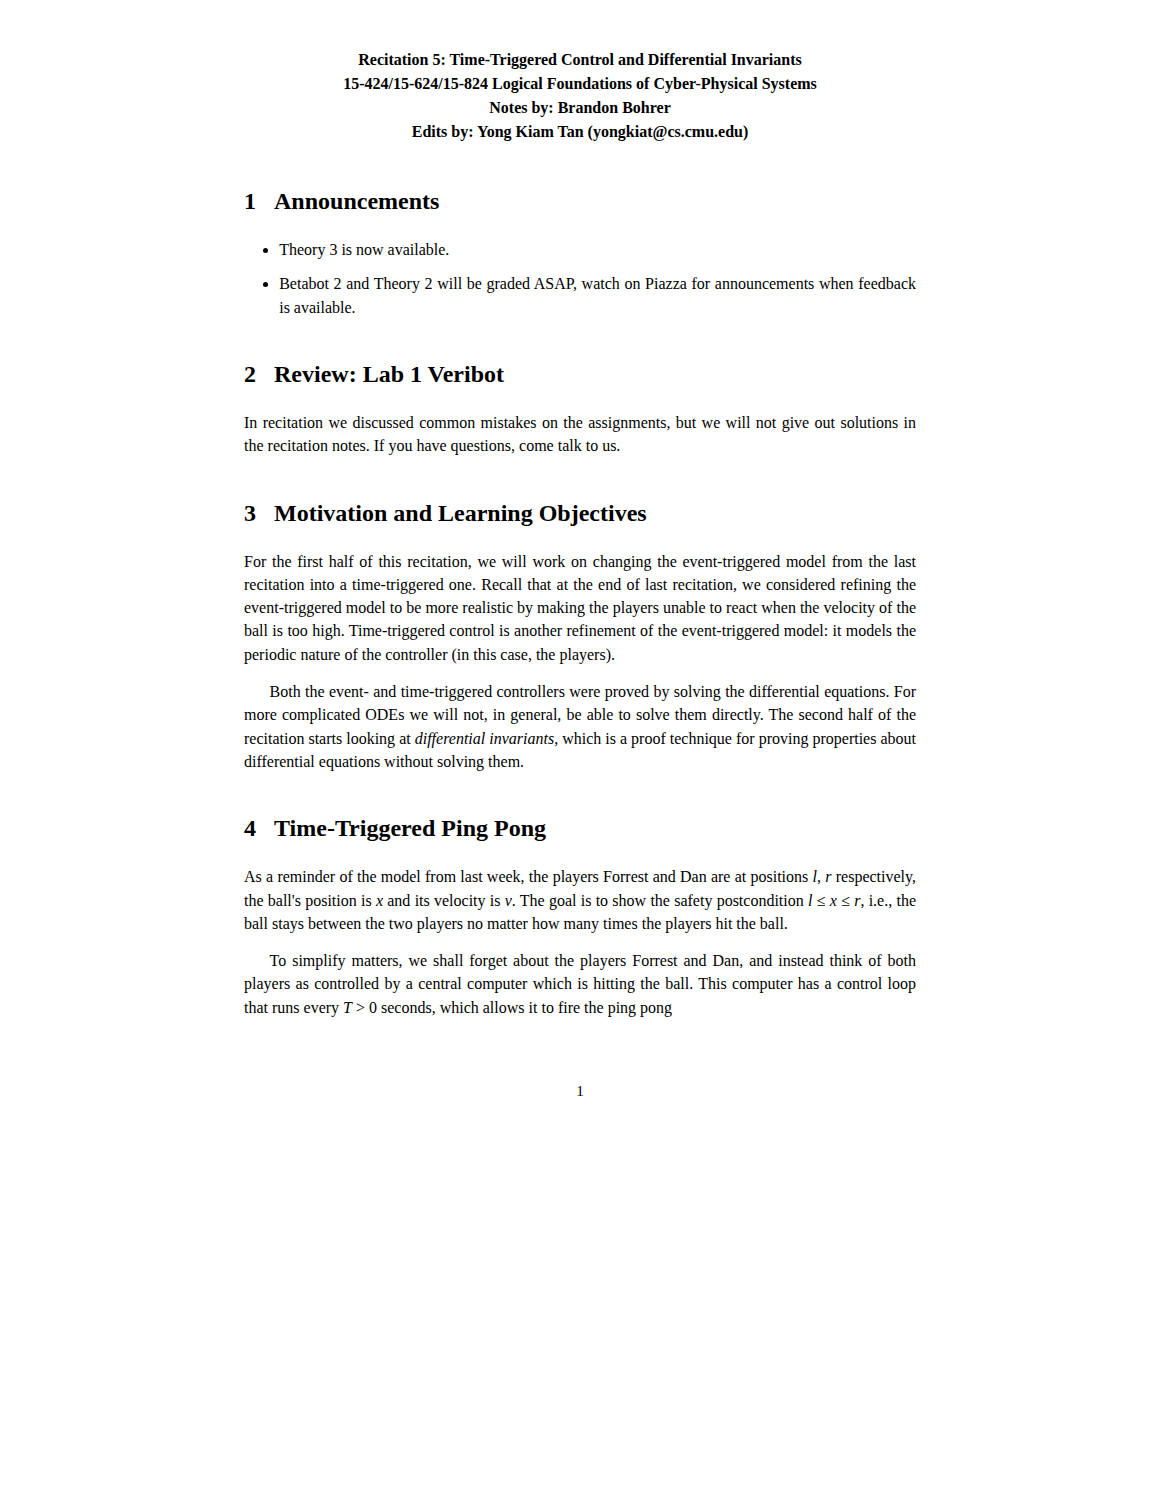Recitation 5: Time-Triggered Control and Differential Invariants 15-424/15-624/15-824 Logical Foundations of Cyber-Physical Systems Notes by: Brandon Bohrer Edits by: Yong Kiam Tan (yongkiat@cs.cmu.edu)
1 Announcements
Theory 3 is now available.
Betabot 2 and Theory 2 will be graded ASAP, watch on Piazza for announcements when feedback is available.
2 Review: Lab 1 Veribot
In recitation we discussed common mistakes on the assignments, but we will not give out solutions in the recitation notes. If you have questions, come talk to us.
3 Motivation and Learning Objectives
For the first half of this recitation, we will work on changing the event-triggered model from the last recitation into a time-triggered one. Recall that at the end of last recitation, we considered refining the event-triggered model to be more realistic by making the players unable to react when the velocity of the ball is too high. Time-triggered control is another refinement of the event-triggered model: it models the periodic nature of the controller (in this case, the players).
Both the event- and time-triggered controllers were proved by solving the differential equations. For more complicated ODEs we will not, in general, be able to solve them directly. The second half of the recitation starts looking at differential invariants, which is a proof technique for proving properties about differential equations without solving them.
4 Time-Triggered Ping Pong
As a reminder of the model from last week, the players Forrest and Dan are at positions l, r respectively, the ball's position is x and its velocity is v. The goal is to show the safety postcondition l ≤ x ≤ r, i.e., the ball stays between the two players no matter how many times the players hit the ball.
To simplify matters, we shall forget about the players Forrest and Dan, and instead think of both players as controlled by a central computer which is hitting the ball. This computer has a control loop that runs every T > 0 seconds, which allows it to fire the ping pong
1